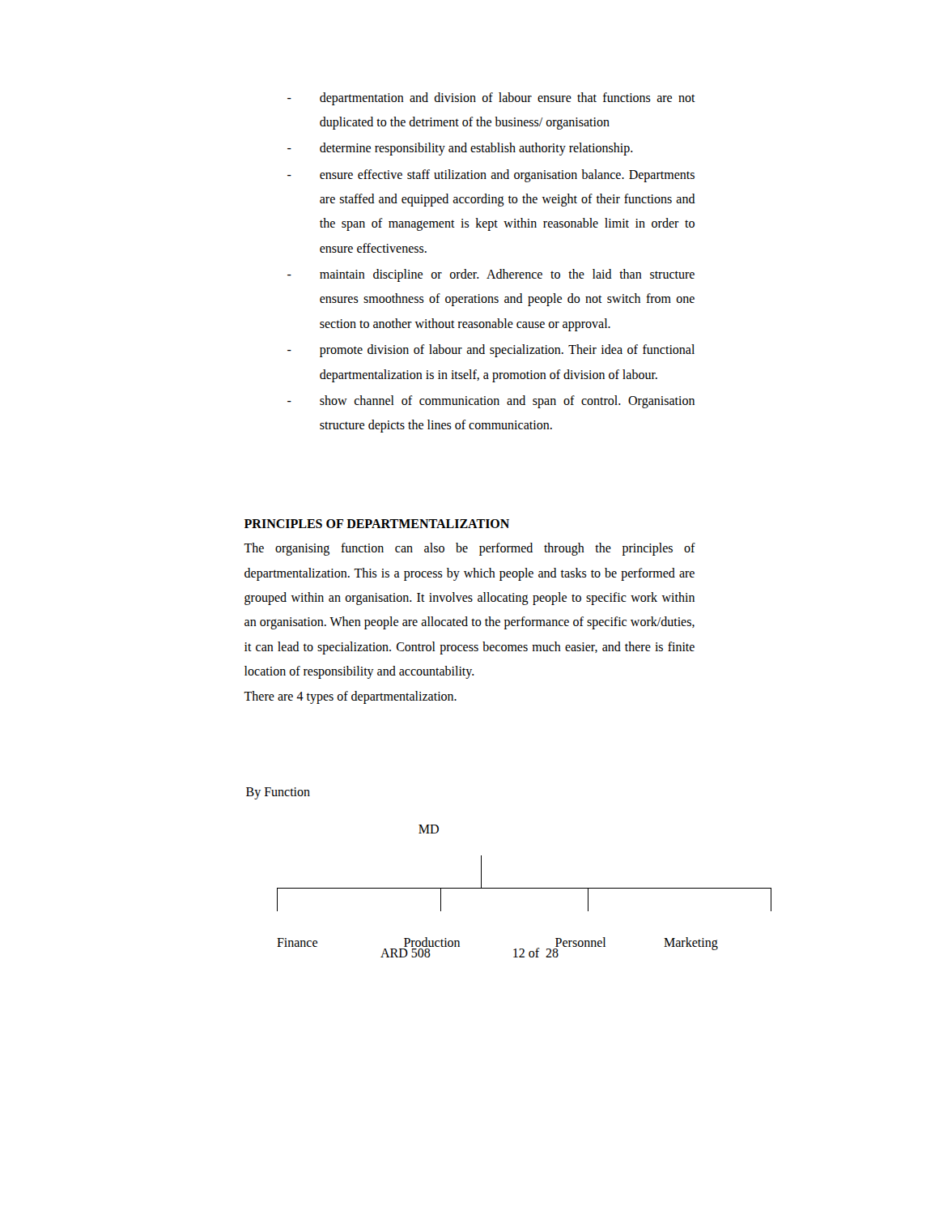departmentation and division of labour ensure that functions are not duplicated to the detriment of the business/ organisation
determine responsibility and establish authority relationship.
ensure effective staff utilization and organisation balance. Departments are staffed and equipped according to the weight of their functions and the span of management is kept within reasonable limit in order to ensure effectiveness.
maintain discipline or order. Adherence to the laid than structure ensures smoothness of operations and people do not switch from one section to another without reasonable cause or approval.
promote division of labour and specialization. Their idea of functional departmentalization is in itself, a promotion of division of labour.
show channel of communication and span of control. Organisation structure depicts the lines of communication.
PRINCIPLES OF DEPARTMENTALIZATION
The organising function can also be performed through the principles of departmentalization. This is a process by which people and tasks to be performed are grouped within an organisation. It involves allocating people to specific work within an organisation. When people are allocated to the performance of specific work/duties, it can lead to specialization. Control process becomes much easier, and there is finite location of responsibility and accountability.
There are 4 types of departmentalization.
By Function
MD
Finance Production Personnel Marketing
ARD 50812 of 28